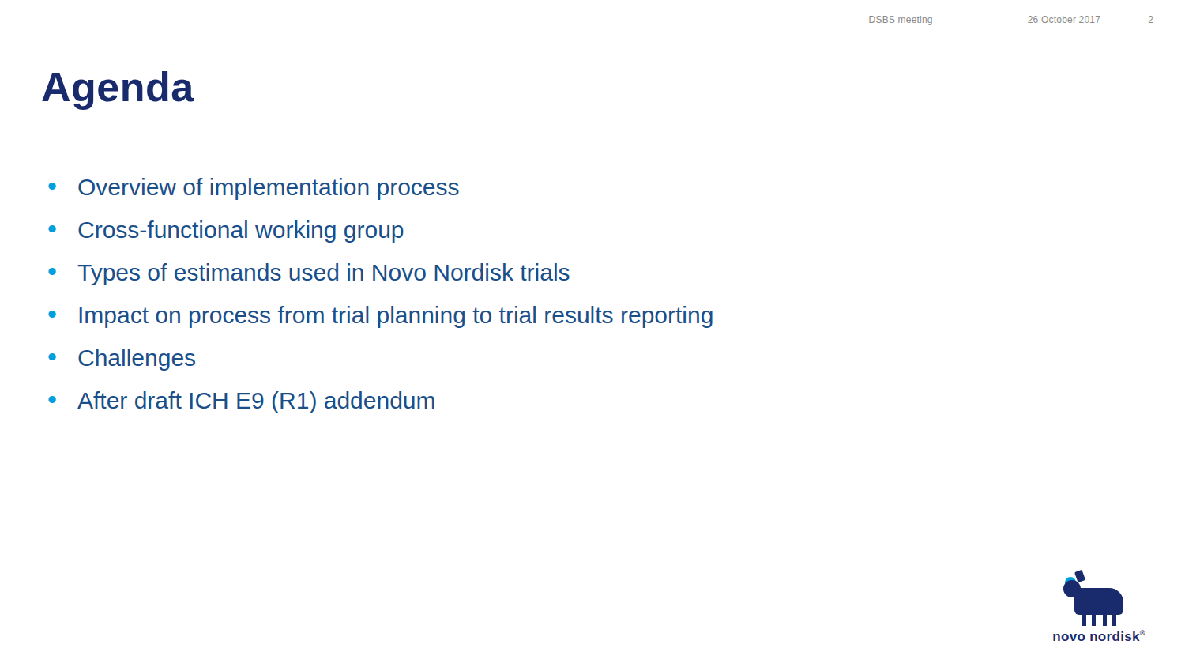DSBS meeting 26 October 20172
Agenda
Overview of implementation process
Cross-functional working group
Types of estimands used in Novo Nordisk trials
Impact on process from trial planning to trial results reporting
Challenges
After draft ICH E9 (R1) addendum
novo nordisk®